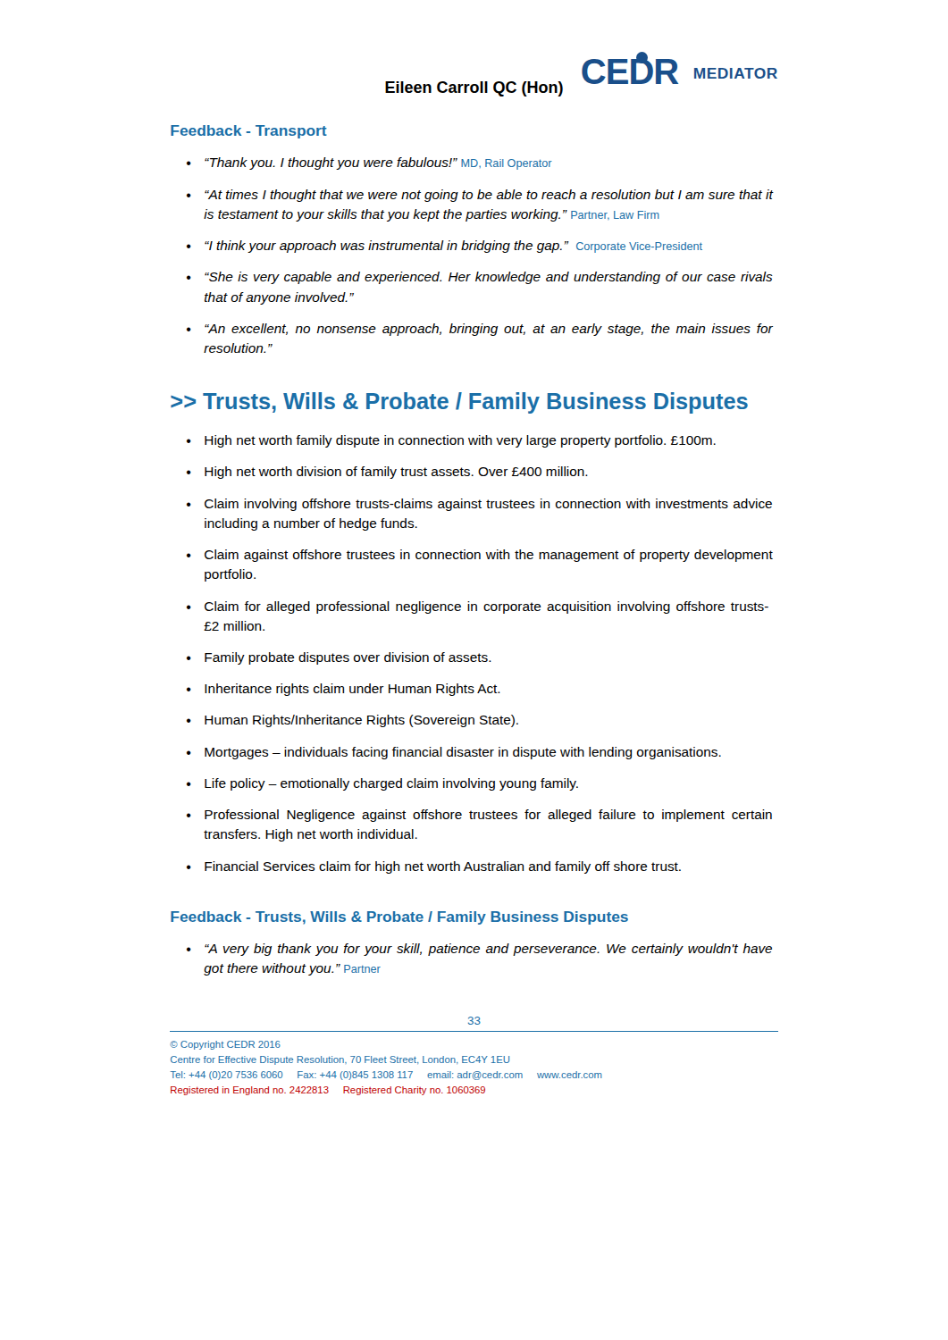CEDR
MEDIATOR
Eileen Carroll QC (Hon)
Feedback - Transport
“Thank you. I thought you were fabulous!” MD, Rail Operator
“At times I thought that we were not going to be able to reach a resolution but I am sure that it is testament to your skills that you kept the parties working.” Partner, Law Firm
“I think your approach was instrumental in bridging the gap.” Corporate Vice-President
“She is very capable and experienced. Her knowledge and understanding of our case rivals that of anyone involved.”
“An excellent, no nonsense approach, bringing out, at an early stage, the main issues for resolution.”
>> Trusts, Wills & Probate / Family Business Disputes
High net worth family dispute in connection with very large property portfolio. £100m.
High net worth division of family trust assets. Over £400 million.
Claim involving offshore trusts-claims against trustees in connection with investments advice including a number of hedge funds.
Claim against offshore trustees in connection with the management of property development portfolio.
Claim for alleged professional negligence in corporate acquisition involving offshore trusts- £2 million.
Family probate disputes over division of assets.
Inheritance rights claim under Human Rights Act.
Human Rights/Inheritance Rights (Sovereign State).
Mortgages – individuals facing financial disaster in dispute with lending organisations.
Life policy – emotionally charged claim involving young family.
Professional Negligence against offshore trustees for alleged failure to implement certain transfers. High net worth individual.
Financial Services claim for high net worth Australian and family off shore trust.
Feedback - Trusts, Wills & Probate / Family Business Disputes
“A very big thank you for your skill, patience and perseverance. We certainly wouldn't have got there without you.” Partner
33
© Copyright CEDR 2016
Centre for Effective Dispute Resolution, 70 Fleet Street, London, EC4Y 1EU
Tel: +44 (0)20 7536 6060 Fax: +44 (0)845 1308 117 email: adr@cedr.com www.cedr.com
Registered in England no. 2422813 Registered Charity no. 1060369